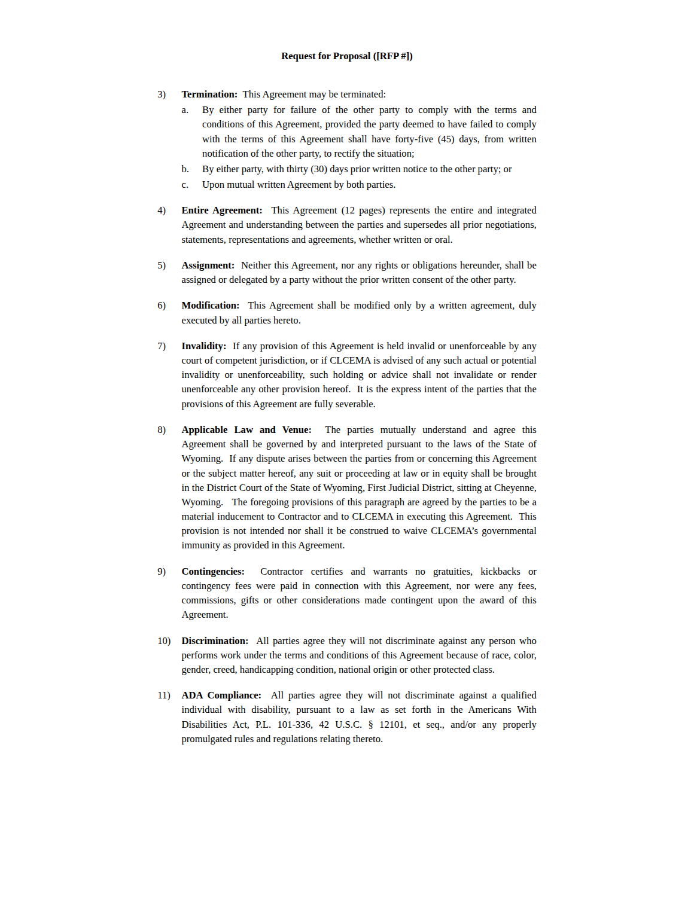Request for Proposal ([RFP #])
3) Termination: This Agreement may be terminated:
a. By either party for failure of the other party to comply with the terms and conditions of this Agreement, provided the party deemed to have failed to comply with the terms of this Agreement shall have forty-five (45) days, from written notification of the other party, to rectify the situation;
b. By either party, with thirty (30) days prior written notice to the other party; or
c. Upon mutual written Agreement by both parties.
4) Entire Agreement: This Agreement (12 pages) represents the entire and integrated Agreement and understanding between the parties and supersedes all prior negotiations, statements, representations and agreements, whether written or oral.
5) Assignment: Neither this Agreement, nor any rights or obligations hereunder, shall be assigned or delegated by a party without the prior written consent of the other party.
6) Modification: This Agreement shall be modified only by a written agreement, duly executed by all parties hereto.
7) Invalidity: If any provision of this Agreement is held invalid or unenforceable by any court of competent jurisdiction, or if CLCEMA is advised of any such actual or potential invalidity or unenforceability, such holding or advice shall not invalidate or render unenforceable any other provision hereof. It is the express intent of the parties that the provisions of this Agreement are fully severable.
8) Applicable Law and Venue: The parties mutually understand and agree this Agreement shall be governed by and interpreted pursuant to the laws of the State of Wyoming. If any dispute arises between the parties from or concerning this Agreement or the subject matter hereof, any suit or proceeding at law or in equity shall be brought in the District Court of the State of Wyoming, First Judicial District, sitting at Cheyenne, Wyoming. The foregoing provisions of this paragraph are agreed by the parties to be a material inducement to Contractor and to CLCEMA in executing this Agreement. This provision is not intended nor shall it be construed to waive CLCEMA’s governmental immunity as provided in this Agreement.
9) Contingencies: Contractor certifies and warrants no gratuities, kickbacks or contingency fees were paid in connection with this Agreement, nor were any fees, commissions, gifts or other considerations made contingent upon the award of this Agreement.
10) Discrimination: All parties agree they will not discriminate against any person who performs work under the terms and conditions of this Agreement because of race, color, gender, creed, handicapping condition, national origin or other protected class.
11) ADA Compliance: All parties agree they will not discriminate against a qualified individual with disability, pursuant to a law as set forth in the Americans With Disabilities Act, P.L. 101-336, 42 U.S.C. § 12101, et seq., and/or any properly promulgated rules and regulations relating thereto.